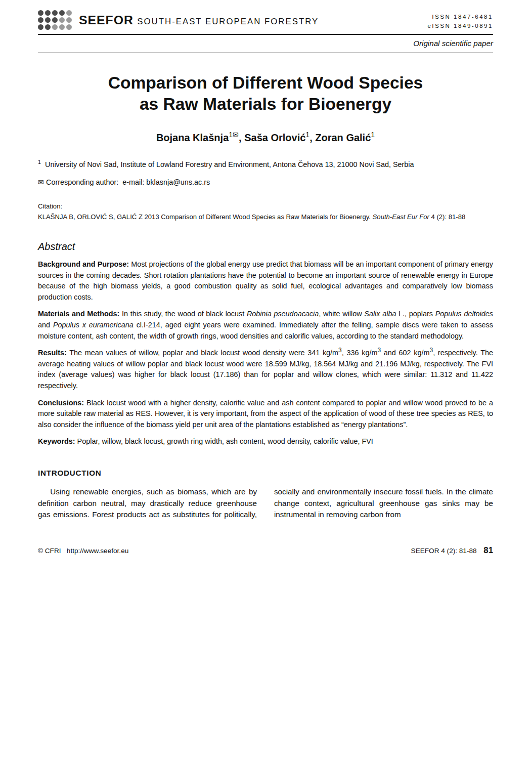SEEFOR South-East European Forestry
ISSN 1847-6481
eISSN 1849-0891
Original scientific paper
Comparison of Different Wood Species
as Raw Materials for Bioenergy
Bojana Klašnja1✉, Saša Orlović1, Zoran Galić1
1 University of Novi Sad, Institute of Lowland Forestry and Environment, Antona Čehova 13, 21000 Novi Sad, Serbia
✉ Corresponding author: e-mail: bklasnja@uns.ac.rs
Citation:
KLAŠNJA B, ORLOVIĆ S, GALIĆ Z 2013 Comparison of Different Wood Species as Raw Materials for Bioenergy. South-East Eur For 4 (2): 81-88
Abstract
Background and Purpose: Most projections of the global energy use predict that biomass will be an important component of primary energy sources in the coming decades. Short rotation plantations have the potential to become an important source of renewable energy in Europe because of the high biomass yields, a good combustion quality as solid fuel, ecological advantages and comparatively low biomass production costs.
Materials and Methods: In this study, the wood of black locust Robinia pseudoacacia, white willow Salix alba L., poplars Populus deltoides and Populus x euramericana cl.I-214, aged eight years were examined. Immediately after the felling, sample discs were taken to assess moisture content, ash content, the width of growth rings, wood densities and calorific values, according to the standard methodology.
Results: The mean values of willow, poplar and black locust wood density were 341 kg/m3, 336 kg/m3 and 602 kg/m3, respectively. The average heating values of willow poplar and black locust wood were 18.599 MJ/kg, 18.564 MJ/kg and 21.196 MJ/kg, respectively. The FVI index (average values) was higher for black locust (17.186) than for poplar and willow clones, which were similar: 11.312 and 11.422 respectively.
Conclusions: Black locust wood with a higher density, calorific value and ash content compared to poplar and willow wood proved to be a more suitable raw material as RES. However, it is very important, from the aspect of the application of wood of these tree species as RES, to also consider the influence of the biomass yield per unit area of the plantations established as “energy plantations”.
Keywords: Poplar, willow, black locust, growth ring width, ash content, wood density, calorific value, FVI
INTRODUCTION
Using renewable energies, such as biomass, which are by definition carbon neutral, may drastically reduce greenhouse gas emissions. Forest products act as substitutes for politically, socially and environmentally insecure fossil fuels. In the climate change context, agricultural greenhouse gas sinks may be instrumental in removing carbon from
© CFRI http://www.seefor.eu
SEEFOR 4 (2): 81-88 81